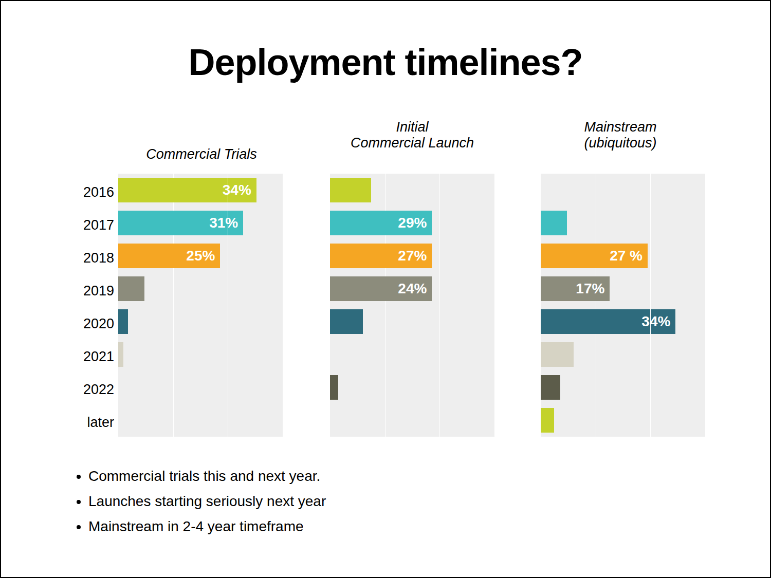Deployment timelines?
Commercial Trials
Initial
Commercial Launch
Mainstream
(ubiquitous)
2016
2017
2018
2019
2020
2021
2022
later
34%
31%
25%
29%
27%
24%
27 %
17%
34%
Commercial trials this and next year.
Launches starting seriously next year
Mainstream in 2-4 year timeframe